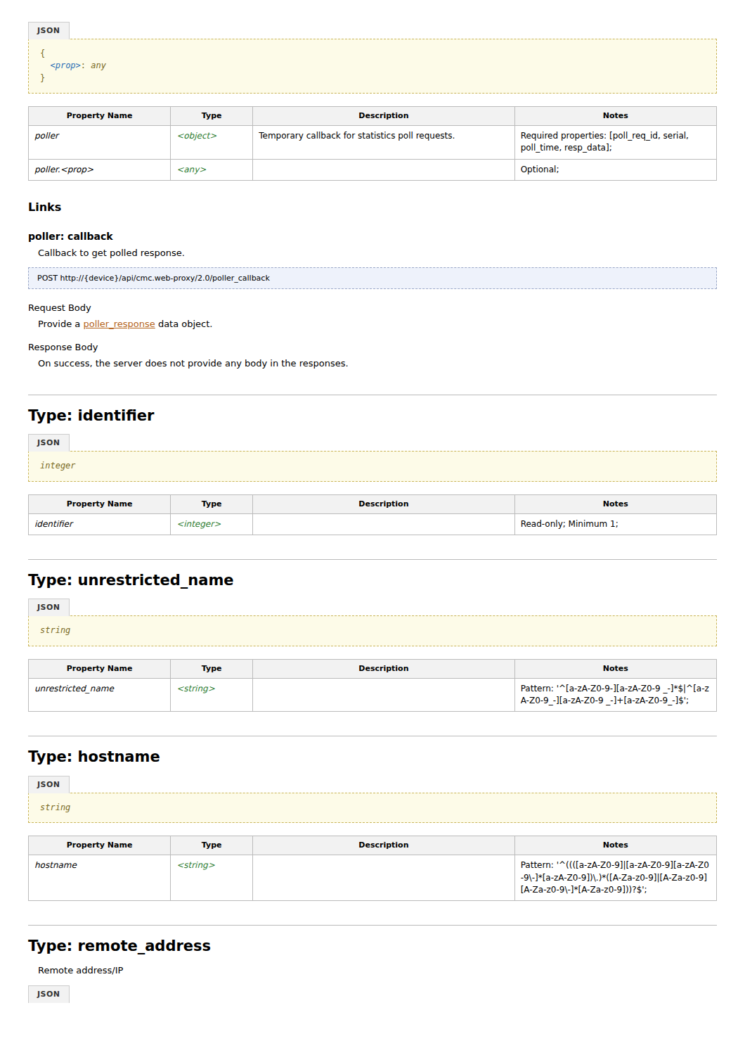JSON
{ <prop>: any }
| Property Name | Type | Description | Notes |
| --- | --- | --- | --- |
| poller | <object> | Temporary callback for statistics poll requests. | Required properties: [poll_req_id, serial, poll_time, resp_data]; |
| poller.<prop> | <any> | | Optional; |
Links
poller: callback
Callback to get polled response.
POST http://{device}/api/cmc.web-proxy/2.0/poller_callback
Request Body
Provide a poller_response data object.
Response Body
On success, the server does not provide any body in the responses.
Type: identifier
JSON
integer
| Property Name | Type | Description | Notes |
| --- | --- | --- | --- |
| identifier | <integer> | | Read-only; Minimum 1; |
Type: unrestricted_name
JSON
string
| Property Name | Type | Description | Notes |
| --- | --- | --- | --- |
| unrestricted_name | <string> | | Pattern: '^[a-zA-Z0-9-][a-zA-Z0-9 _-]*$/^[a-zA-Z0-9_-][a-zA-Z0-9 _-]+[a-zA-Z0-9_-]$'; |
Type: hostname
JSON
string
| Property Name | Type | Description | Notes |
| --- | --- | --- | --- |
| hostname | <string> | | Pattern: '^((([a-zA-Z0-9]/[a-zA-Z0-9][a-zA-Z0-9\-]*[a-zA-Z0-9])\.)*([A-Za-z0-9]/[A-Za-z0-9][A-Za-z0-9\-]*[A-Za-z0-9]))?$'; |
Type: remote_address
Remote address/IP
JSON